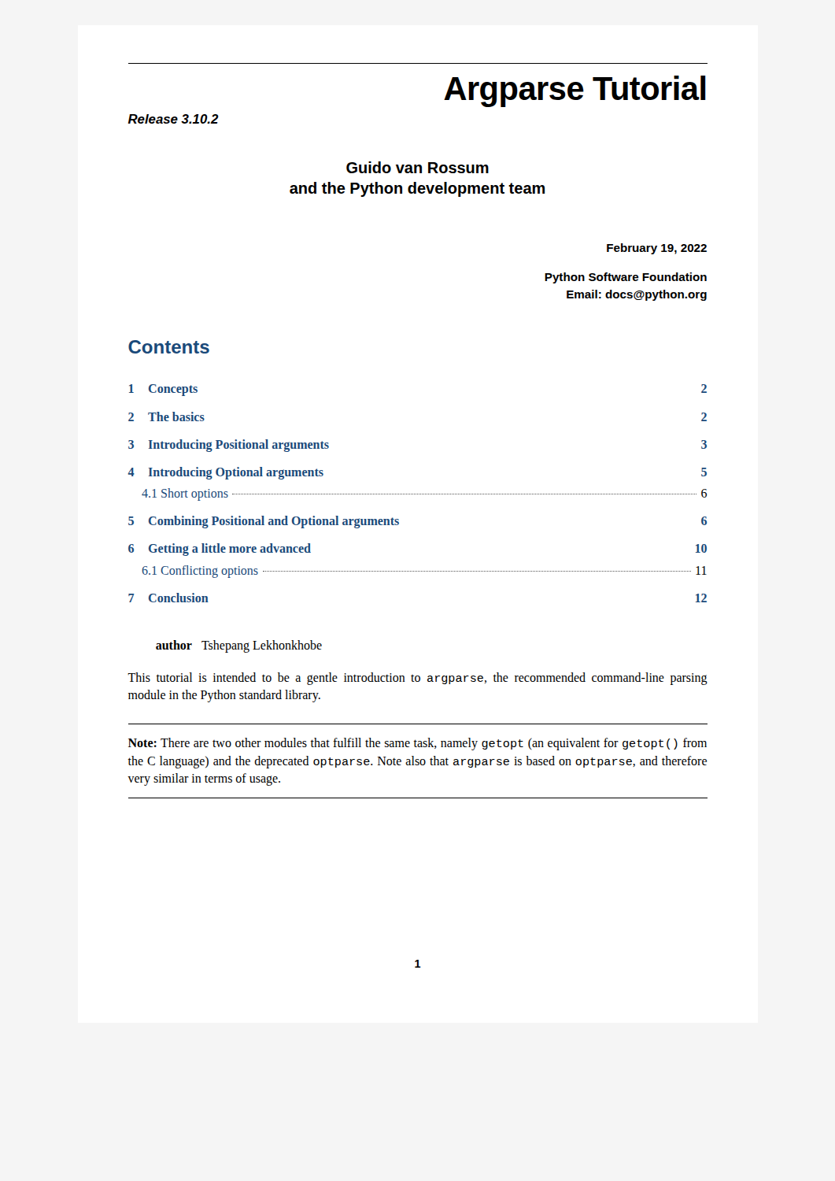Argparse Tutorial
Release 3.10.2
Guido van Rossum
and the Python development team
February 19, 2022
Python Software Foundation
Email: docs@python.org
Contents
1 Concepts 2
2 The basics 2
3 Introducing Positional arguments 3
4 Introducing Optional arguments 5
4.1 Short options 6
5 Combining Positional and Optional arguments 6
6 Getting a little more advanced 10
6.1 Conflicting options 11
7 Conclusion 12
author
Tshepang Lekhonkhobe
This tutorial is intended to be a gentle introduction to argparse, the recommended command-line parsing module in the Python standard library.
Note: There are two other modules that fulfill the same task, namely getopt (an equivalent for getopt() from the C language) and the deprecated optparse. Note also that argparse is based on optparse, and therefore very similar in terms of usage.
1